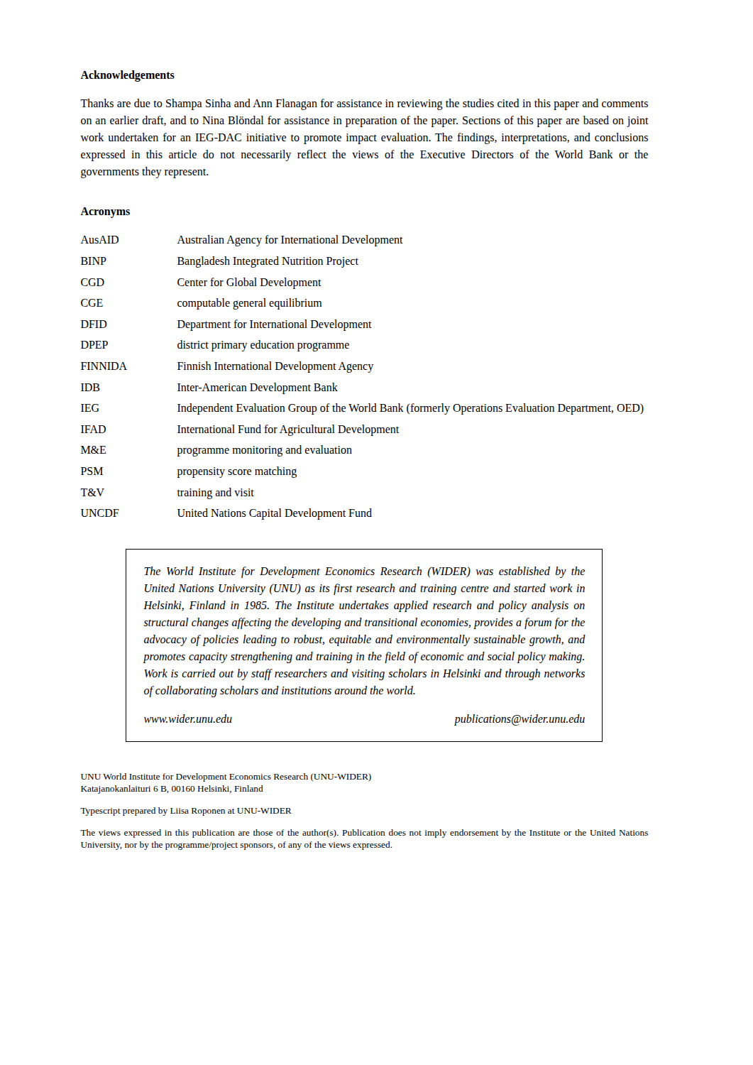Acknowledgements
Thanks are due to Shampa Sinha and Ann Flanagan for assistance in reviewing the studies cited in this paper and comments on an earlier draft, and to Nina Blöndal for assistance in preparation of the paper. Sections of this paper are based on joint work undertaken for an IEG-DAC initiative to promote impact evaluation. The findings, interpretations, and conclusions expressed in this article do not necessarily reflect the views of the Executive Directors of the World Bank or the governments they represent.
Acronyms
| AusAID | Australian Agency for International Development |
| BINP | Bangladesh Integrated Nutrition Project |
| CGD | Center for Global Development |
| CGE | computable general equilibrium |
| DFID | Department for International Development |
| DPEP | district primary education programme |
| FINNIDA | Finnish International Development Agency |
| IDB | Inter-American Development Bank |
| IEG | Independent Evaluation Group of the World Bank (formerly Operations Evaluation Department, OED) |
| IFAD | International Fund for Agricultural Development |
| M&E | programme monitoring and evaluation |
| PSM | propensity score matching |
| T&V | training and visit |
| UNCDF | United Nations Capital Development Fund |
The World Institute for Development Economics Research (WIDER) was established by the United Nations University (UNU) as its first research and training centre and started work in Helsinki, Finland in 1985. The Institute undertakes applied research and policy analysis on structural changes affecting the developing and transitional economies, provides a forum for the advocacy of policies leading to robust, equitable and environmentally sustainable growth, and promotes capacity strengthening and training in the field of economic and social policy making. Work is carried out by staff researchers and visiting scholars in Helsinki and through networks of collaborating scholars and institutions around the world.
www.wider.unu.edu publications@wider.unu.edu
UNU World Institute for Development Economics Research (UNU-WIDER)
Katajanokanlaituri 6 B, 00160 Helsinki, Finland
Typescript prepared by Liisa Roponen at UNU-WIDER
The views expressed in this publication are those of the author(s). Publication does not imply endorsement by the Institute or the United Nations University, nor by the programme/project sponsors, of any of the views expressed.